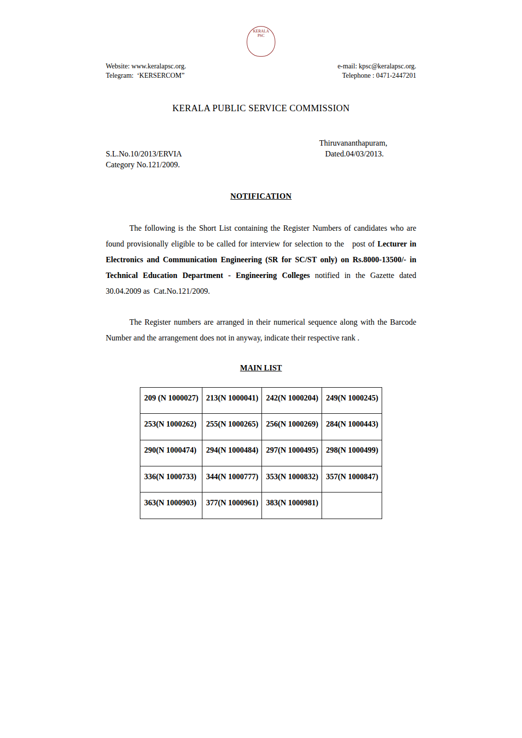KERALA
PSC
| Website: www.keralapsc.org. | e-mail: kpsc@keralapsc.org. |
| Telegram: ‘KERSERCOM” | Telephone : 0471-2447201 |
KERALA PUBLIC SERVICE COMMISSION
| S.L.No.10/2013/ERVIA Category No.121/2009. | Thiruvananthapuram, Dated.04/03/2013. |
NOTIFICATION
The following is the Short List containing the Register Numbers of candidates who are found provisionally eligible to be called for interview for selection to the post of Lecturer in Electronics and Communication Engineering (SR for SC/ST only) on Rs.8000-13500/- in Technical Education Department - Engineering Colleges notified in the Gazette dated 30.04.2009 as Cat.No.121/2009.
The Register numbers are arranged in their numerical sequence along with the Barcode Number and the arrangement does not in anyway, indicate their respective rank .
MAIN LIST
| 209 (N 1000027) | 213(N 1000041) | 242(N 1000204) | 249(N 1000245) |
| 253(N 1000262) | 255(N 1000265) | 256(N 1000269) | 284(N 1000443) |
| 290(N 1000474) | 294(N 1000484) | 297(N 1000495) | 298(N 1000499) |
| 336(N 1000733) | 344(N 1000777) | 353(N 1000832) | 357(N 1000847) |
| 363(N 1000903) | 377(N 1000961) | 383(N 1000981) | |